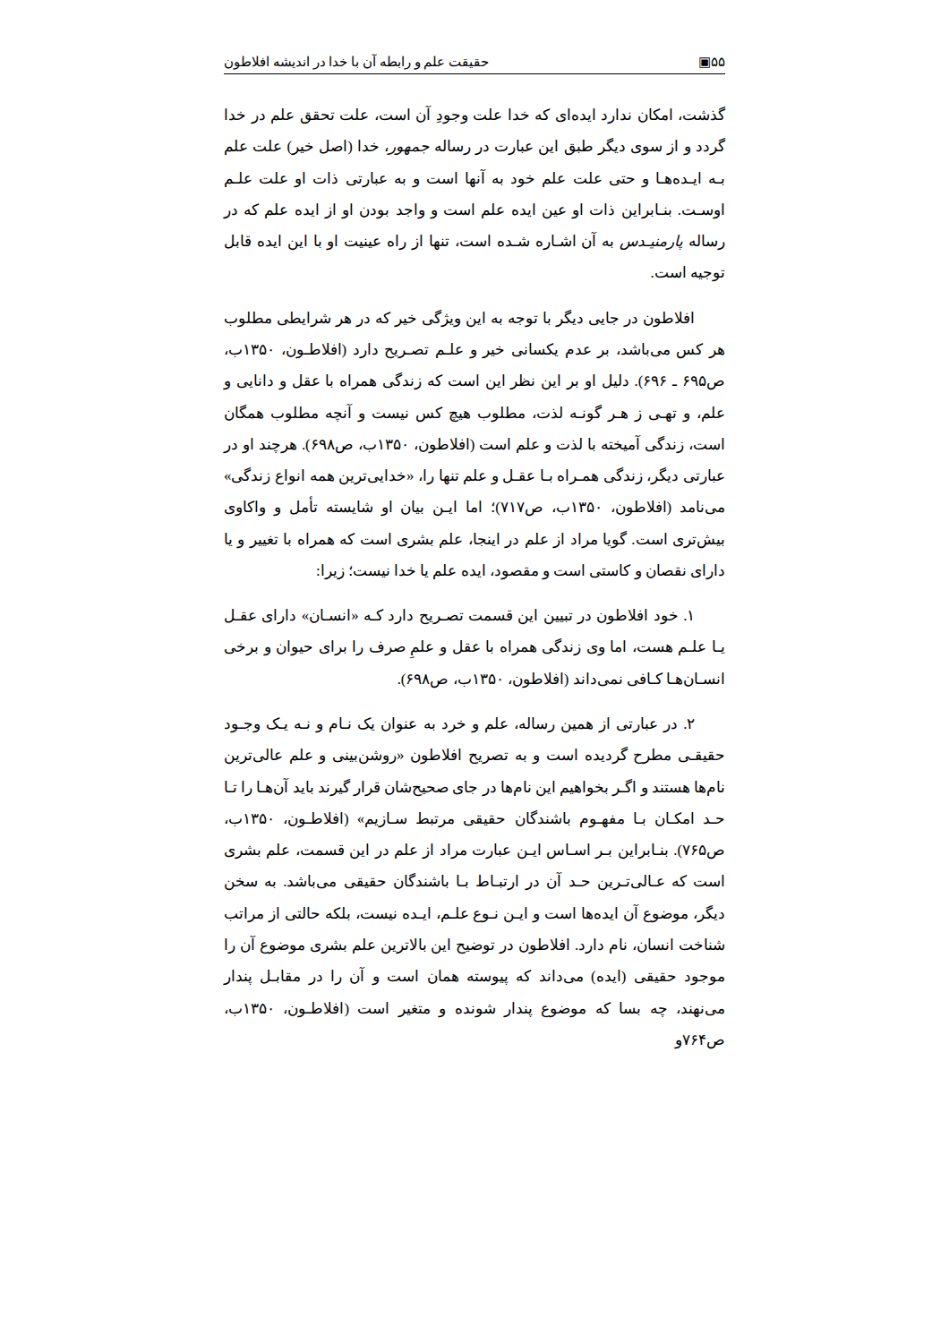۵۵▣ حقیقت علم و رابطه آن با خدا در اندیشه افلاطون
گذشت، امکان ندارد ایده‌ای که خدا علت وجودِ آن است، علت تحقق علم در خدا گردد و از سوی دیگر طبق این عبارت در رساله جمهور، خدا (اصل خیر) علت علم بـه ایـده‌هـا و حتی علت علم خود به آنها است و به عبارتی ذات او علت علـم اوسـت. بنـابراین ذات او عین ایده علم است و واجد بودن او از ایده علم که در رساله پارمنیـدس به آن اشـاره شـده است، تنها از راه عینیت او با این ایده قابل توجیه است.
افلاطون در جایی دیگر با توجه به این ویژگی خیر که در هر شرایطی مطلوب هر کس می‌باشد، بر عدم یکسانی خیر و علـم تصـریح دارد (افلاطـون، ۱۳۵۰ب، ص۶۹۵ ـ ۶۹۶). دلیل او بر این نظر این است که زندگی همراه با عقل و دانایی و علم، و تهـی ز هـر گونـه لذت، مطلوب هیچ کس نیست و آنچه مطلوب همگان است، زندگی آمیخته با لذت و علم است (افلاطون، ۱۳۵۰ب، ص۶۹۸). هرچند او در عبارتی دیگر، زندگی همـراه بـا عقـل و علم تنها را، «خدایی‌ترین همه انواع زندگی» می‌نامد (افلاطون، ۱۳۵۰ب، ص۷۱۷)؛ اما ایـن بیان او شایسته تأمل و واکاوی بیش‌تری است. گویا مراد از علم در اینجا، علم بشری است که همراه با تغییر و یا دارای نقصان و کاستی است و مقصود، ایده علم یا خدا نیست؛ زیرا:
۱. خود افلاطون در تبیین این قسمت تصـریح دارد کـه «انسـان» دارای عقـل یـا علـم هست، اما وی زندگی همراه با عقل و علمِ صرف را برای حیوان و برخی انسـان‌هـا کـافی نمی‌داند (افلاطون، ۱۳۵۰ب، ص۶۹۸).
۲. در عبارتی از همین رساله، علم و خرد به عنوان یک نـام و نـه یـک وجـود حقیقـی مطرح گردیده است و به تصریح افلاطون «روشن‌بینی و علم عالی‌ترین نام‌ها هستند و اگـر بخواهیم این نام‌ها در جای صحیح‌شان قرار گیرند باید آن‌هـا را تـا حـد امکـان بـا مفهـوم باشندگان حقیقی مرتبط سـازیم» (افلاطـون، ۱۳۵۰ب، ص۷۶۵). بنـابراین بـر اسـاس ایـن عبارت مراد از علم در این قسمت، علم بشری است که عـالی‌تـرین حـد آن در ارتبـاط بـا باشندگان حقیقی می‌باشد. به سخن دیگر، موضوع آن ایده‌ها است و ایـن نـوع علـم، ایـده نیست، بلکه حالتی از مراتب شناخت انسان، نام دارد. افلاطون در توضیح این بالاترین علم بشری موضوع آن را موجود حقیقی (ایده) می‌داند که پیوسته همان است و آن را در مقابـل پندار می‌نهند، چه بسا که موضوع پندار شونده و متغیر است (افلاطـون، ۱۳۵۰ب، ص۷۶۴و